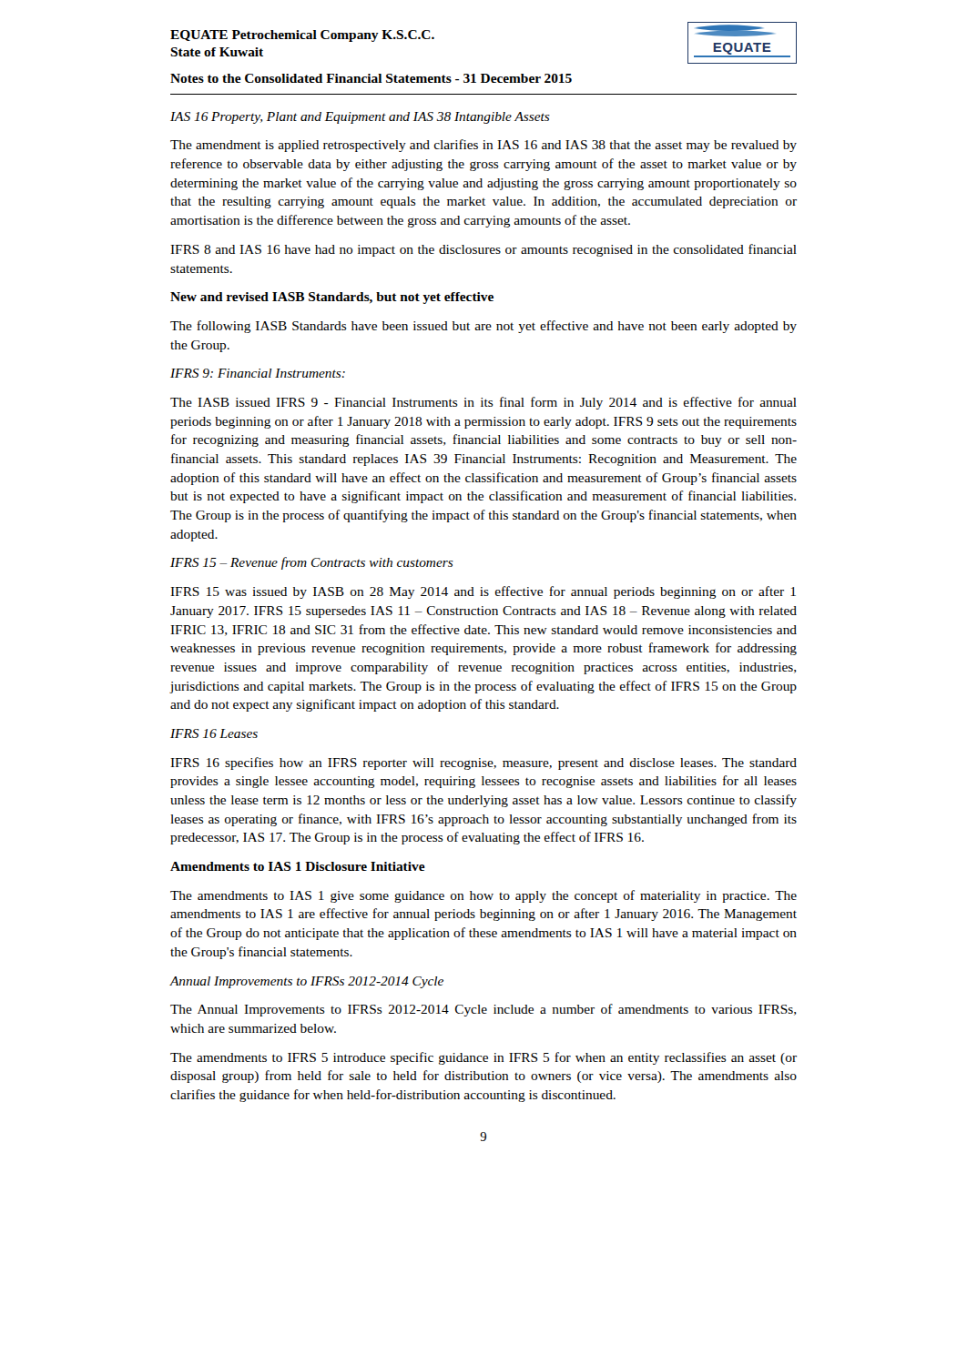EQUATE Petrochemical Company K.S.C.C.
State of Kuwait
EQUATE
Notes to the Consolidated Financial Statements - 31 December 2015
IAS 16 Property, Plant and Equipment and IAS 38 Intangible Assets
The amendment is applied retrospectively and clarifies in IAS 16 and IAS 38 that the asset may be revalued by reference to observable data by either adjusting the gross carrying amount of the asset to market value or by determining the market value of the carrying value and adjusting the gross carrying amount proportionately so that the resulting carrying amount equals the market value. In addition, the accumulated depreciation or amortisation is the difference between the gross and carrying amounts of the asset.
IFRS 8 and IAS 16 have had no impact on the disclosures or amounts recognised in the consolidated financial statements.
New and revised IASB Standards, but not yet effective
The following IASB Standards have been issued but are not yet effective and have not been early adopted by the Group.
IFRS 9: Financial Instruments:
The IASB issued IFRS 9 - Financial Instruments in its final form in July 2014 and is effective for annual periods beginning on or after 1 January 2018 with a permission to early adopt. IFRS 9 sets out the requirements for recognizing and measuring financial assets, financial liabilities and some contracts to buy or sell non- financial assets. This standard replaces IAS 39 Financial Instruments: Recognition and Measurement. The adoption of this standard will have an effect on the classification and measurement of Group’s financial assets but is not expected to have a significant impact on the classification and measurement of financial liabilities. The Group is in the process of quantifying the impact of this standard on the Group's financial statements, when adopted.
IFRS 15 – Revenue from Contracts with customers
IFRS 15 was issued by IASB on 28 May 2014 and is effective for annual periods beginning on or after 1 January 2017. IFRS 15 supersedes IAS 11 – Construction Contracts and IAS 18 – Revenue along with related IFRIC 13, IFRIC 18 and SIC 31 from the effective date. This new standard would remove inconsistencies and weaknesses in previous revenue recognition requirements, provide a more robust framework for addressing revenue issues and improve comparability of revenue recognition practices across entities, industries, jurisdictions and capital markets. The Group is in the process of evaluating the effect of IFRS 15 on the Group and do not expect any significant impact on adoption of this standard.
IFRS 16 Leases
IFRS 16 specifies how an IFRS reporter will recognise, measure, present and disclose leases. The standard provides a single lessee accounting model, requiring lessees to recognise assets and liabilities for all leases unless the lease term is 12 months or less or the underlying asset has a low value. Lessors continue to classify leases as operating or finance, with IFRS 16’s approach to lessor accounting substantially unchanged from its predecessor, IAS 17. The Group is in the process of evaluating the effect of IFRS 16.
Amendments to IAS 1 Disclosure Initiative
The amendments to IAS 1 give some guidance on how to apply the concept of materiality in practice. The amendments to IAS 1 are effective for annual periods beginning on or after 1 January 2016. The Management of the Group do not anticipate that the application of these amendments to IAS 1 will have a material impact on the Group's financial statements.
Annual Improvements to IFRSs 2012-2014 Cycle
The Annual Improvements to IFRSs 2012-2014 Cycle include a number of amendments to various IFRSs, which are summarized below.
The amendments to IFRS 5 introduce specific guidance in IFRS 5 for when an entity reclassifies an asset (or disposal group) from held for sale to held for distribution to owners (or vice versa). The amendments also clarifies the guidance for when held-for-distribution accounting is discontinued.
9